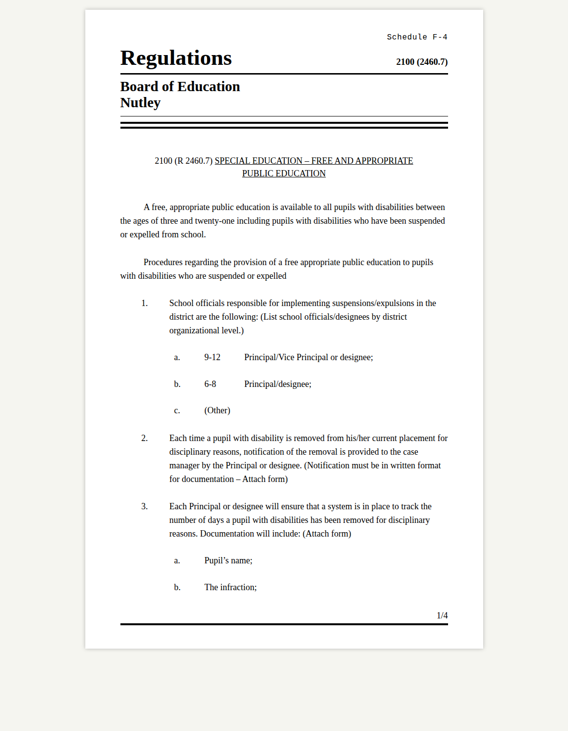Schedule F-4
Regulations
2100 (2460.7)
Board of Education
Nutley
2100 (R 2460.7) SPECIAL EDUCATION – FREE AND APPROPRIATE
PUBLIC EDUCATION
A free, appropriate public education is available to all pupils with disabilities between the ages of three and twenty-one including pupils with disabilities who have been suspended or expelled from school.
Procedures regarding the provision of a free appropriate public education to pupils with disabilities who are suspended or expelled
School officials responsible for implementing suspensions/expulsions in the district are the following: (List school officials/designees by district organizational level.)
9-12 Principal/Vice Principal or designee;
6-8 Principal/designee;
(Other)
Each time a pupil with disability is removed from his/her current placement for disciplinary reasons, notification of the removal is provided to the case manager by the Principal or designee. (Notification must be in written format for documentation – Attach form)
Each Principal or designee will ensure that a system is in place to track the number of days a pupil with disabilities has been removed for disciplinary reasons. Documentation will include: (Attach form)
Pupil’s name;
The infraction;
1/4